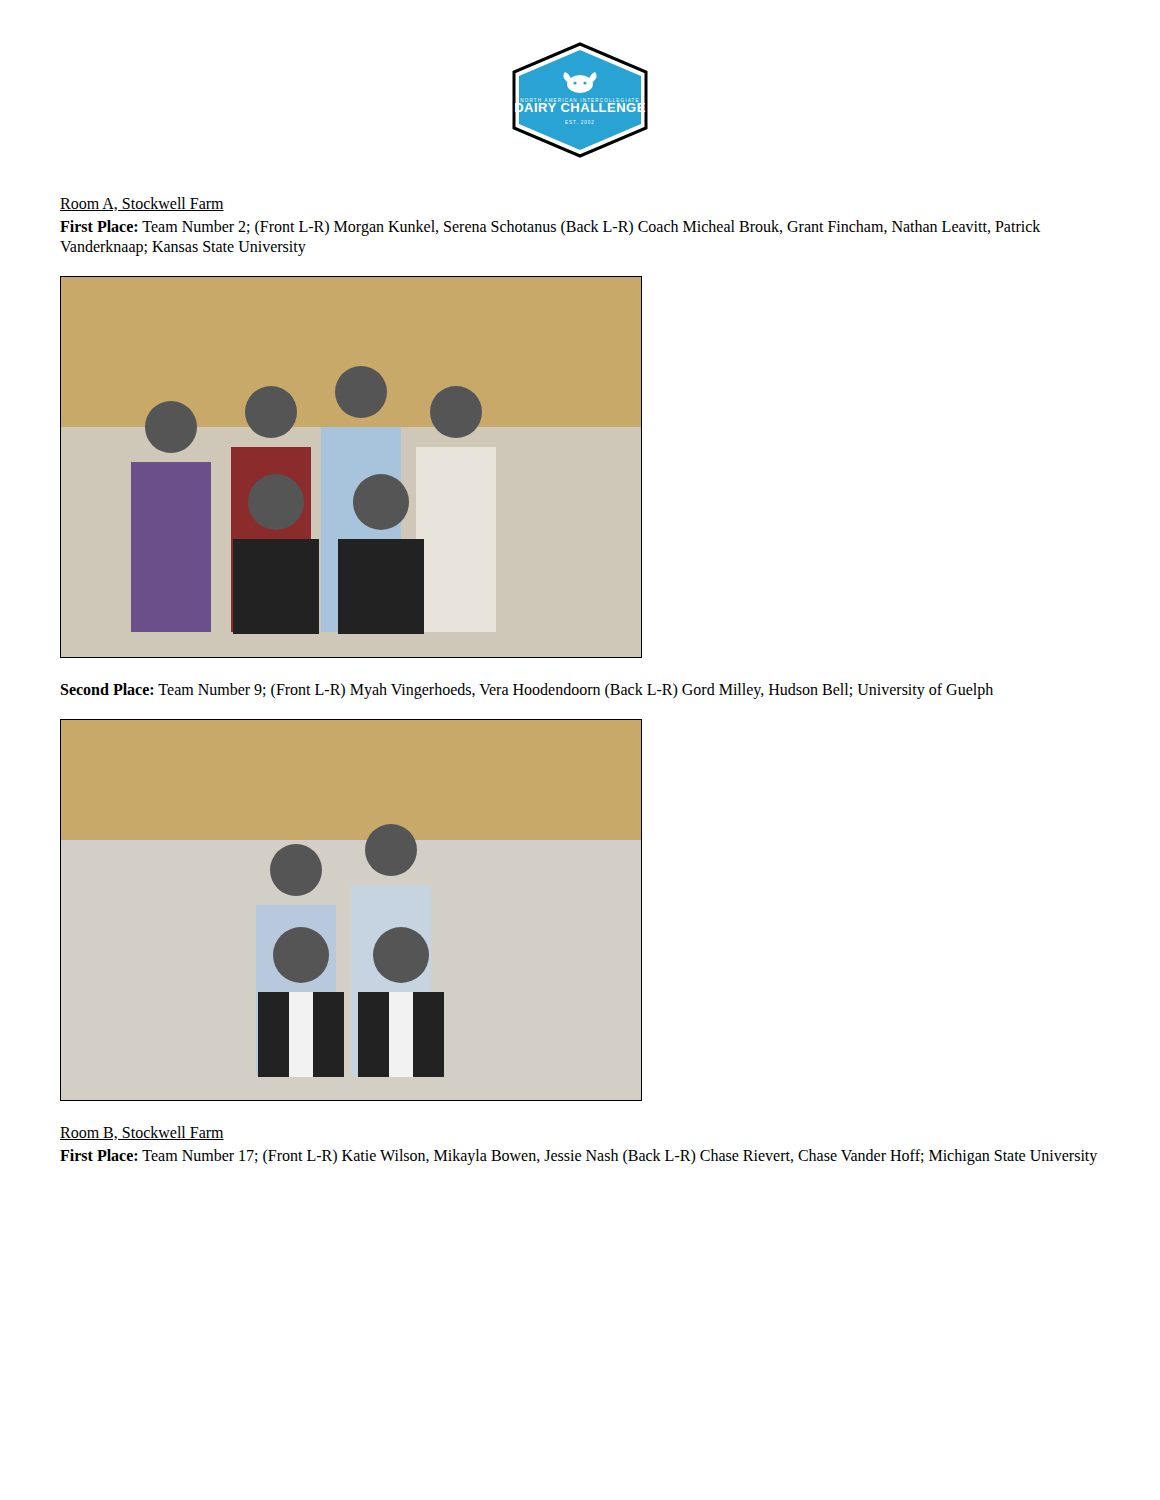DAIRY CHALLENGE NORTH AMERICAN INTERCOLLEGIATE EST. 2002
Room A, Stockwell Farm
First Place: Team Number 2; (Front L-R) Morgan Kunkel, Serena Schotanus (Back L-R) Coach Micheal Brouk, Grant Fincham, Nathan Leavitt, Patrick Vanderknaap; Kansas State University
Second Place: Team Number 9; (Front L-R) Myah Vingerhoeds, Vera Hoodendoorn (Back L-R) Gord Milley, Hudson Bell; University of Guelph
Room B, Stockwell Farm
First Place: Team Number 17; (Front L-R) Katie Wilson, Mikayla Bowen, Jessie Nash (Back L-R) Chase Rievert, Chase Vander Hoff; Michigan State University